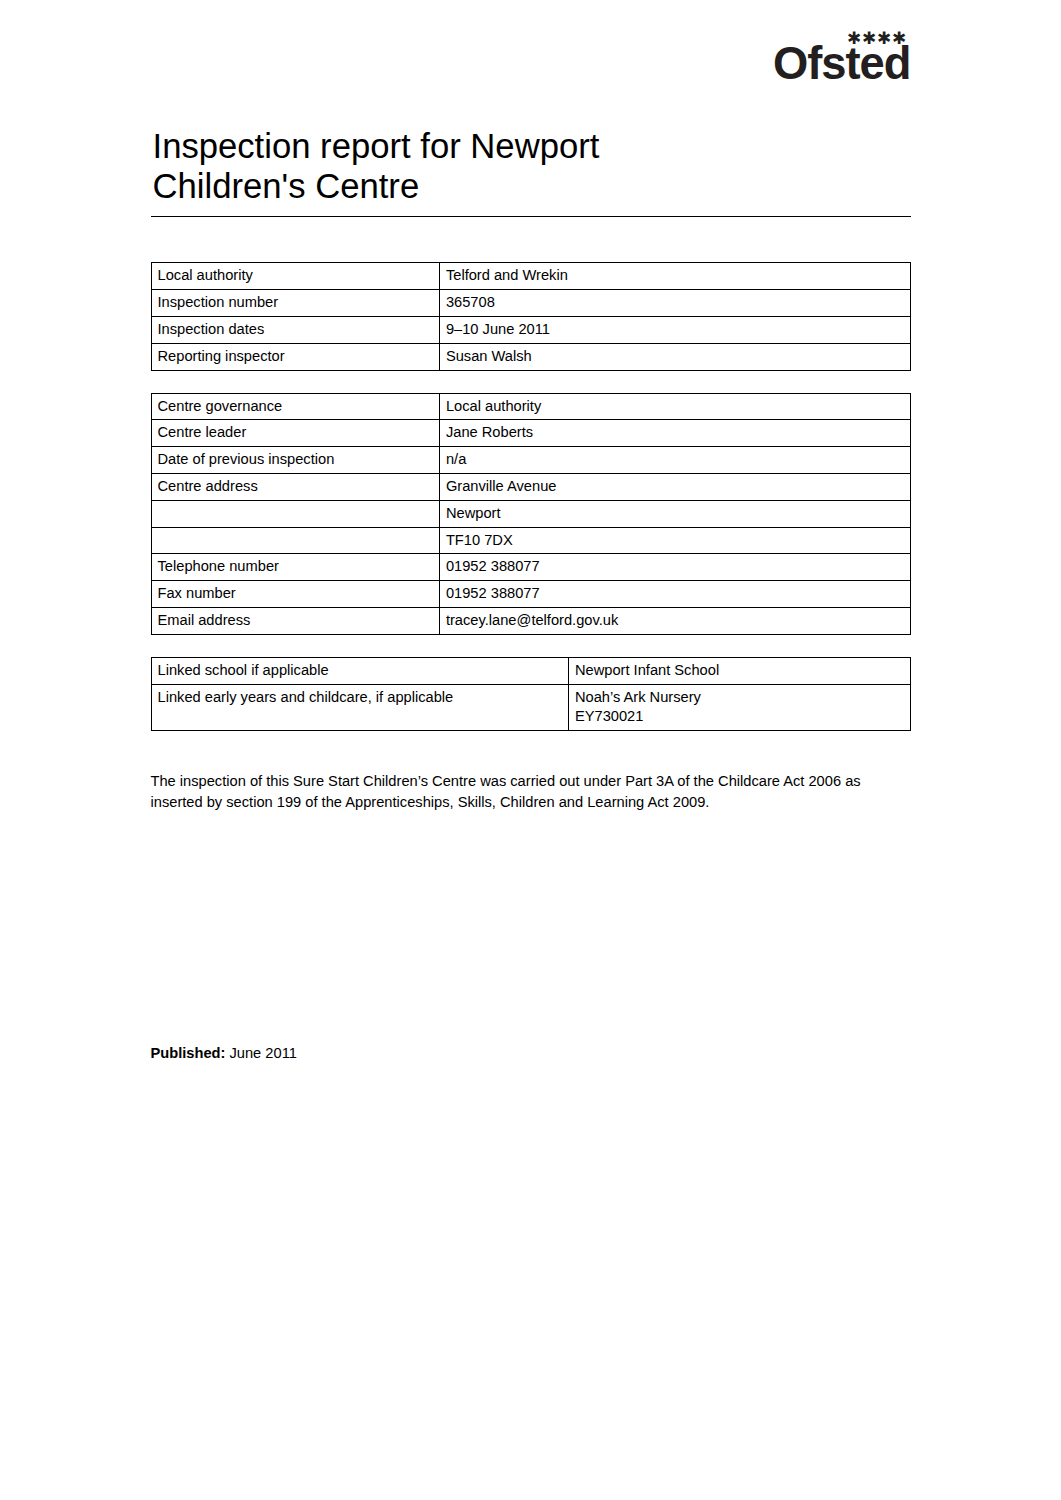✱✱✱✱ Ofsted
Inspection report for Newport
Children's Centre
| Local authority | Telford and Wrekin |
| Inspection number | 365708 |
| Inspection dates | 9–10 June 2011 |
| Reporting inspector | Susan Walsh |
| Centre governance | Local authority |
| Centre leader | Jane Roberts |
| Date of previous inspection | n/a |
| Centre address | Granville Avenue |
| | Newport |
| | TF10 7DX |
| Telephone number | 01952 388077 |
| Fax number | 01952 388077 |
| Email address | tracey.lane@telford.gov.uk |
| Linked school if applicable | Newport Infant School |
| Linked early years and childcare, if applicable | Noah’s Ark Nursery EY730021 |
The inspection of this Sure Start Children’s Centre was carried out under Part 3A of the Childcare Act 2006 as inserted by section 199 of the Apprenticeships, Skills, Children and Learning Act 2009.
Published: June 2011